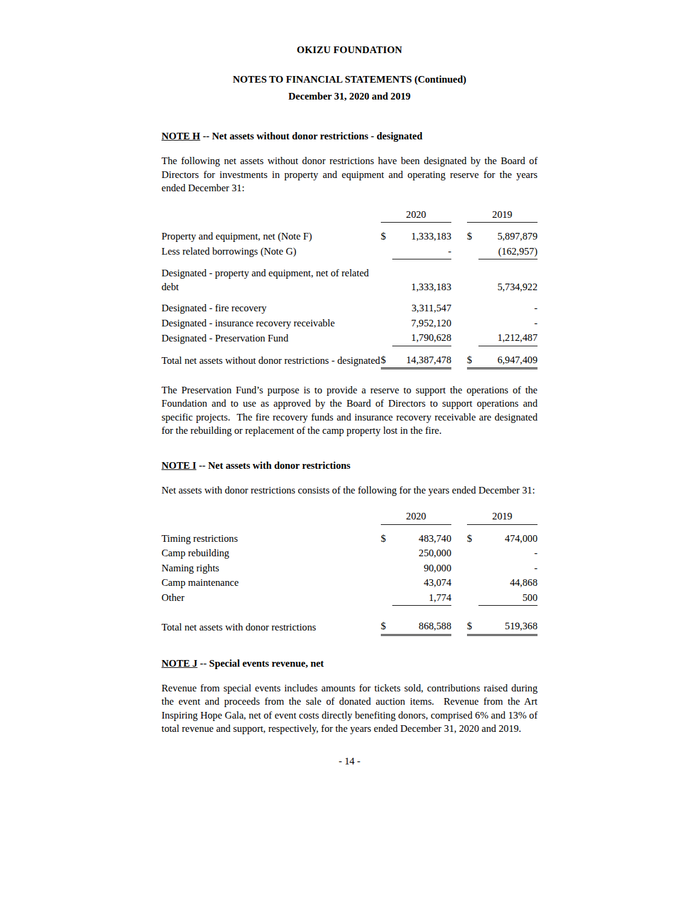OKIZU FOUNDATION
NOTES TO FINANCIAL STATEMENTS (Continued)
December 31, 2020 and 2019
NOTE H -- Net assets without donor restrictions - designated
The following net assets without donor restrictions have been designated by the Board of Directors for investments in property and equipment and operating reserve for the years ended December 31:
| | 2020 | | 2019 |
| Property and equipment, net (Note F) | $ | 1,333,183 | | $ | 5,897,879 |
| Less related borrowings (Note G) | | - | | | (162,957) |
| Designated - property and equipment, net of related debt | | 1,333,183 | | | 5,734,922 |
| Designated - fire recovery | | 3,311,547 | | | - |
| Designated - insurance recovery receivable | | 7,952,120 | | | - |
| Designated - Preservation Fund | | 1,790,628 | | | 1,212,487 |
| Total net assets without donor restrictions - designated | $ | 14,387,478 | | $ | 6,947,409 |
The Preservation Fund’s purpose is to provide a reserve to support the operations of the Foundation and to use as approved by the Board of Directors to support operations and specific projects. The fire recovery funds and insurance recovery receivable are designated for the rebuilding or replacement of the camp property lost in the fire.
NOTE I -- Net assets with donor restrictions
Net assets with donor restrictions consists of the following for the years ended December 31:
| | 2020 | | 2019 |
| Timing restrictions | $ | 483,740 | | $ | 474,000 |
| Camp rebuilding | | 250,000 | | | - |
| Naming rights | | 90,000 | | | - |
| Camp maintenance | | 43,074 | | | 44,868 |
| Other | | 1,774 | | | 500 |
| Total net assets with donor restrictions | $ | 868,588 | | $ | 519,368 |
NOTE J -- Special events revenue, net
Revenue from special events includes amounts for tickets sold, contributions raised during the event and proceeds from the sale of donated auction items. Revenue from the Art Inspiring Hope Gala, net of event costs directly benefiting donors, comprised 6% and 13% of total revenue and support, respectively, for the years ended December 31, 2020 and 2019.
- 14 -